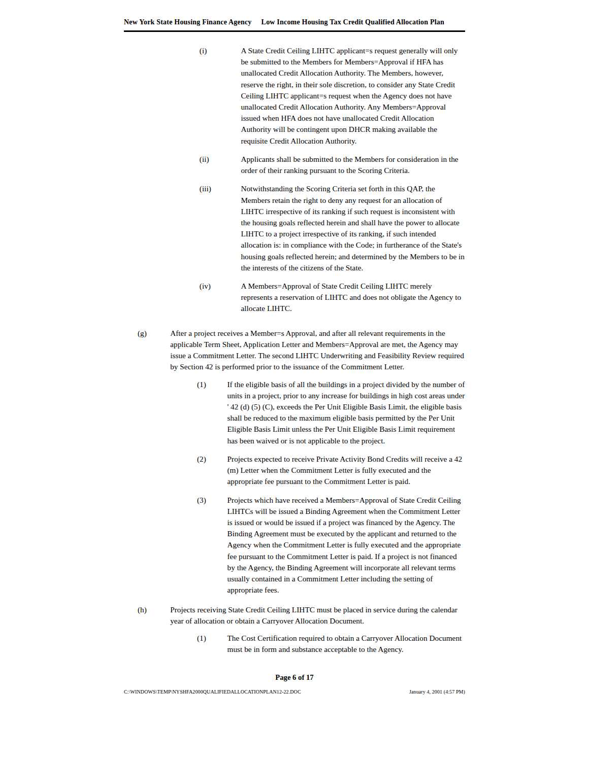New York State Housing Finance Agency Low Income Housing Tax Credit Qualified Allocation Plan
(i)
A State Credit Ceiling LIHTC applicant=s request generally will only be submitted to the Members for Members=Approval if HFA has unallocated Credit Allocation Authority. The Members, however, reserve the right, in their sole discretion, to consider any State Credit Ceiling LIHTC applicant=s request when the Agency does not have unallocated Credit Allocation Authority. Any Members=Approval issued when HFA does not have unallocated Credit Allocation Authority will be contingent upon DHCR making available the requisite Credit Allocation Authority.
(ii)
Applicants shall be submitted to the Members for consideration in the order of their ranking pursuant to the Scoring Criteria.
(iii)
Notwithstanding the Scoring Criteria set forth in this QAP, the Members retain the right to deny any request for an allocation of LIHTC irrespective of its ranking if such request is inconsistent with the housing goals reflected herein and shall have the power to allocate LIHTC to a project irrespective of its ranking, if such intended allocation is: in compliance with the Code; in furtherance of the State's housing goals reflected herein; and determined by the Members to be in the interests of the citizens of the State.
(iv)
A Members=Approval of State Credit Ceiling LIHTC merely represents a reservation of LIHTC and does not obligate the Agency to allocate LIHTC.
(g)
After a project receives a Member=s Approval, and after all relevant requirements in the applicable Term Sheet, Application Letter and Members=Approval are met, the Agency may issue a Commitment Letter. The second LIHTC Underwriting and Feasibility Review required by Section 42 is performed prior to the issuance of the Commitment Letter.
(1)
If the eligible basis of all the buildings in a project divided by the number of units in a project, prior to any increase for buildings in high cost areas under ' 42 (d) (5) (C), exceeds the Per Unit Eligible Basis Limit, the eligible basis shall be reduced to the maximum eligible basis permitted by the Per Unit Eligible Basis Limit unless the Per Unit Eligible Basis Limit requirement has been waived or is not applicable to the project.
(2)
Projects expected to receive Private Activity Bond Credits will receive a 42 (m) Letter when the Commitment Letter is fully executed and the appropriate fee pursuant to the Commitment Letter is paid.
(3)
Projects which have received a Members=Approval of State Credit Ceiling LIHTCs will be issued a Binding Agreement when the Commitment Letter is issued or would be issued if a project was financed by the Agency. The Binding Agreement must be executed by the applicant and returned to the Agency when the Commitment Letter is fully executed and the appropriate fee pursuant to the Commitment Letter is paid. If a project is not financed by the Agency, the Binding Agreement will incorporate all relevant terms usually contained in a Commitment Letter including the setting of appropriate fees.
(h)
Projects receiving State Credit Ceiling LIHTC must be placed in service during the calendar year of allocation or obtain a Carryover Allocation Document.
(1)
The Cost Certification required to obtain a Carryover Allocation Document must be in form and substance acceptable to the Agency.
Page 6 of 17
C:\WINDOWS\TEMP\NYSHFA2000QUALIFIEDALLOCATIONPLAN12-22.DOC January 4, 2001 (4:57 PM)